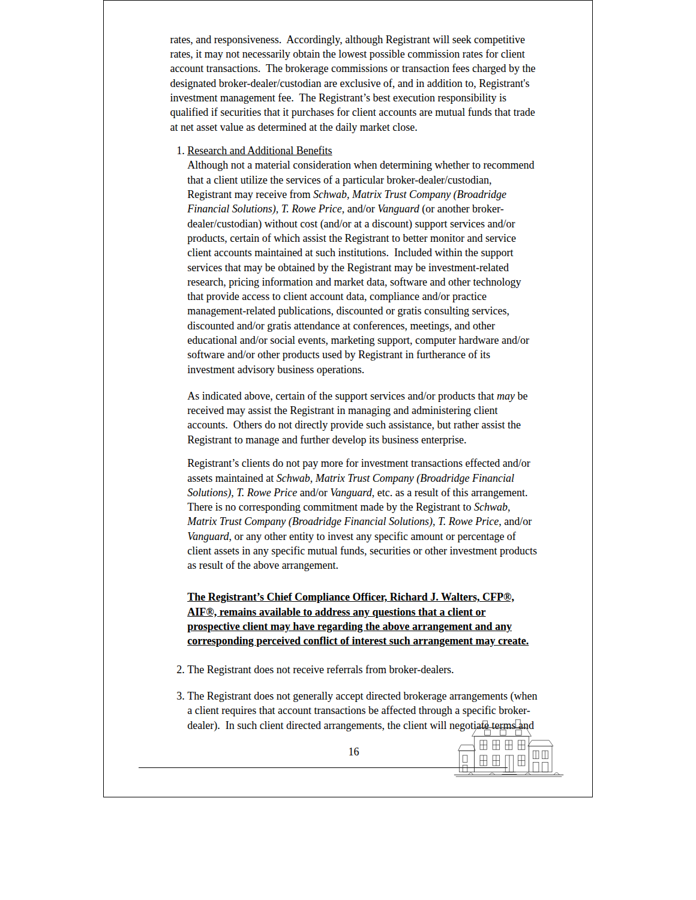rates, and responsiveness. Accordingly, although Registrant will seek competitive rates, it may not necessarily obtain the lowest possible commission rates for client account transactions. The brokerage commissions or transaction fees charged by the designated broker-dealer/custodian are exclusive of, and in addition to, Registrant's investment management fee. The Registrant’s best execution responsibility is qualified if securities that it purchases for client accounts are mutual funds that trade at net asset value as determined at the daily market close.
Research and Additional Benefits
Although not a material consideration when determining whether to recommend that a client utilize the services of a particular broker-dealer/custodian, Registrant may receive from Schwab, Matrix Trust Company (Broadridge Financial Solutions), T. Rowe Price, and/or Vanguard (or another broker-dealer/custodian) without cost (and/or at a discount) support services and/or products, certain of which assist the Registrant to better monitor and service client accounts maintained at such institutions. Included within the support services that may be obtained by the Registrant may be investment-related research, pricing information and market data, software and other technology that provide access to client account data, compliance and/or practice management-related publications, discounted or gratis consulting services, discounted and/or gratis attendance at conferences, meetings, and other educational and/or social events, marketing support, computer hardware and/or software and/or other products used by Registrant in furtherance of its investment advisory business operations.
As indicated above, certain of the support services and/or products that may be received may assist the Registrant in managing and administering client accounts. Others do not directly provide such assistance, but rather assist the Registrant to manage and further develop its business enterprise.
Registrant’s clients do not pay more for investment transactions effected and/or assets maintained at Schwab, Matrix Trust Company (Broadridge Financial Solutions), T. Rowe Price and/or Vanguard, etc. as a result of this arrangement. There is no corresponding commitment made by the Registrant to Schwab, Matrix Trust Company (Broadridge Financial Solutions), T. Rowe Price, and/or Vanguard, or any other entity to invest any specific amount or percentage of client assets in any specific mutual funds, securities or other investment products as result of the above arrangement.
The Registrant’s Chief Compliance Officer, Richard J. Walters, CFP®, AIF®, remains available to address any questions that a client or prospective client may have regarding the above arrangement and any corresponding perceived conflict of interest such arrangement may create.
The Registrant does not receive referrals from broker-dealers.
The Registrant does not generally accept directed brokerage arrangements (when a client requires that account transactions be affected through a specific broker-dealer). In such client directed arrangements, the client will negotiate terms and
16